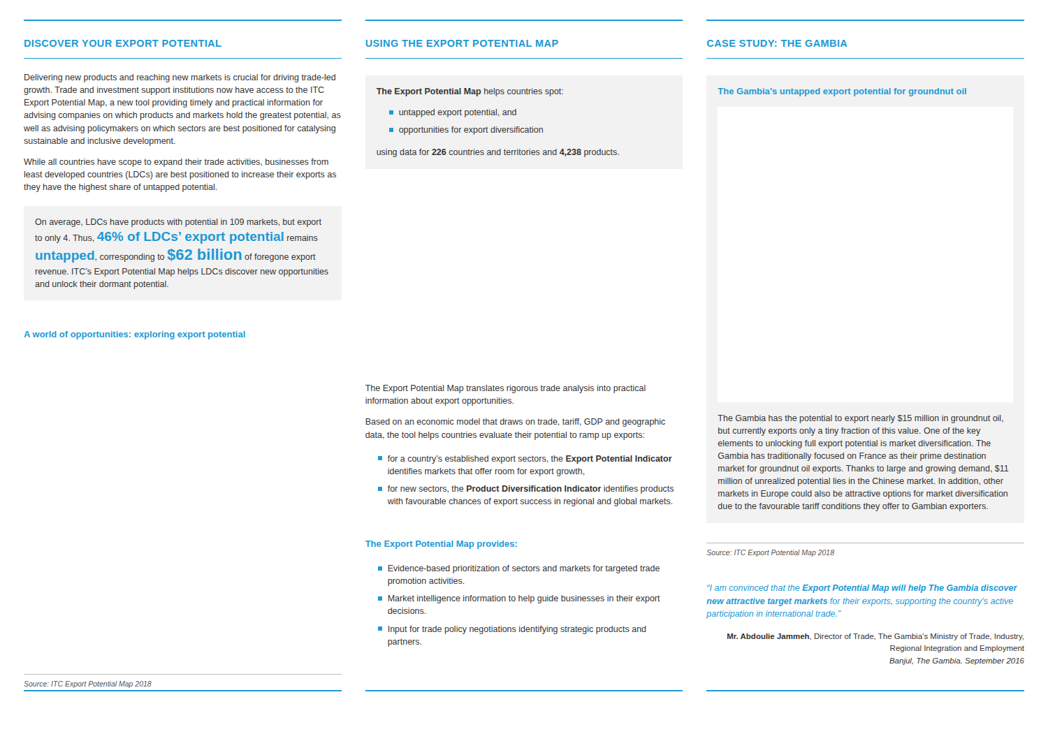Discover your export potential
Delivering new products and reaching new markets is crucial for driving trade-led growth. Trade and investment support institutions now have access to the ITC Export Potential Map, a new tool providing timely and practical information for advising companies on which products and markets hold the greatest potential, as well as advising policymakers on which sectors are best positioned for catalysing sustainable and inclusive development.
While all countries have scope to expand their trade activities, businesses from least developed countries (LDCs) are best positioned to increase their exports as they have the highest share of untapped potential.
On average, LDCs have products with potential in 109 markets, but export to only 4. Thus, 46% of LDCs’ export potential remains untapped, corresponding to $62 billion of foregone export revenue. ITC’s Export Potential Map helps LDCs discover new opportunities and unlock their dormant potential.
A world of opportunities: exploring export potential
Source: ITC Export Potential Map 2018
Using the Export Potential Map
The Export Potential Map helps countries spot:
untapped export potential, and
opportunities for export diversification
using data for 226 countries and territories and 4,238 products.
The Export Potential Map translates rigorous trade analysis into practical information about export opportunities.
Based on an economic model that draws on trade, tariff, GDP and geographic data, the tool helps countries evaluate their potential to ramp up exports:
for a country’s established export sectors, the Export Potential Indicator identifies markets that offer room for export growth,
for new sectors, the Product Diversification Indicator identifies products with favourable chances of export success in regional and global markets.
The Export Potential Map provides:
Evidence-based prioritization of sectors and markets for targeted trade promotion activities.
Market intelligence information to help guide businesses in their export decisions.
Input for trade policy negotiations identifying strategic products and partners.
Case study: The Gambia
The Gambia’s untapped export potential for groundnut oil
The Gambia has the potential to export nearly $15 million in groundnut oil, but currently exports only a tiny fraction of this value. One of the key elements to unlocking full export potential is market diversification. The Gambia has traditionally focused on France as their prime destination market for groundnut oil exports. Thanks to large and growing demand, $11 million of unrealized potential lies in the Chinese market. In addition, other markets in Europe could also be attractive options for market diversification due to the favourable tariff conditions they offer to Gambian exporters.
Source: ITC Export Potential Map 2018
“I am convinced that the Export Potential Map will help The Gambia discover new attractive target markets for their exports, supporting the country’s active participation in international trade.”
Mr. Abdoulie Jammeh, Director of Trade, The Gambia’s Ministry of Trade, Industry, Regional Integration and Employment
Banjul, The Gambia. September 2016